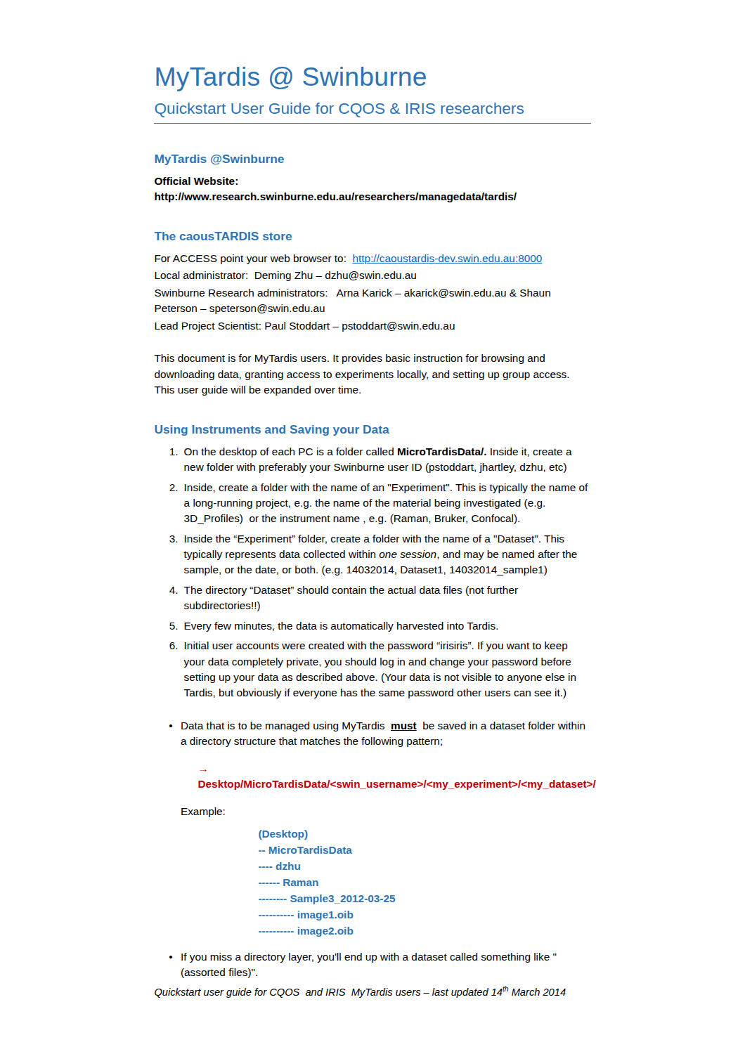MyTardis @ Swinburne
Quickstart User Guide for CQOS & IRIS researchers
MyTardis @Swinburne
Official Website: http://www.research.swinburne.edu.au/researchers/managedata/tardis/
The caousTARDIS store
For ACCESS point your web browser to: http://caoustardis-dev.swin.edu.au:8000
Local administrator: Deming Zhu – dzhu@swin.edu.au
Swinburne Research administrators: Arna Karick – akarick@swin.edu.au & Shaun Peterson – speterson@swin.edu.au
Lead Project Scientist: Paul Stoddart – pstoddart@swin.edu.au
This document is for MyTardis users. It provides basic instruction for browsing and downloading data, granting access to experiments locally, and setting up group access. This user guide will be expanded over time.
Using Instruments and Saving your Data
On the desktop of each PC is a folder called MicroTardisData/. Inside it, create a new folder with preferably your Swinburne user ID (pstoddart, jhartley, dzhu, etc)
Inside, create a folder with the name of an "Experiment". This is typically the name of a long-running project, e.g. the name of the material being investigated (e.g. 3D_Profiles) or the instrument name , e.g. (Raman, Bruker, Confocal).
Inside the “Experiment” folder, create a folder with the name of a "Dataset". This typically represents data collected within one session, and may be named after the sample, or the date, or both. (e.g. 14032014, Dataset1, 14032014_sample1)
The directory “Dataset” should contain the actual data files (not further subdirectories!!)
Every few minutes, the data is automatically harvested into Tardis.
Initial user accounts were created with the password “irisiris”. If you want to keep your data completely private, you should log in and change your password before setting up your data as described above. (Your data is not visible to anyone else in Tardis, but obviously if everyone has the same password other users can see it.)
Data that is to be managed using MyTardis must be saved in a dataset folder within a directory structure that matches the following pattern;
→ Desktop/MicroTardisData/<swin_username>/<my_experiment>/<my_dataset>/
Example:
(Desktop)
-- MicroTardisData
---- dzhu
------ Raman
-------- Sample3_2012-03-25
---------- image1.oib
---------- image2.oib
If you miss a directory layer, you'll end up with a dataset called something like "(assorted files)".
Quickstart user guide for CQOS and IRIS MyTardis users – last updated 14th March 2014